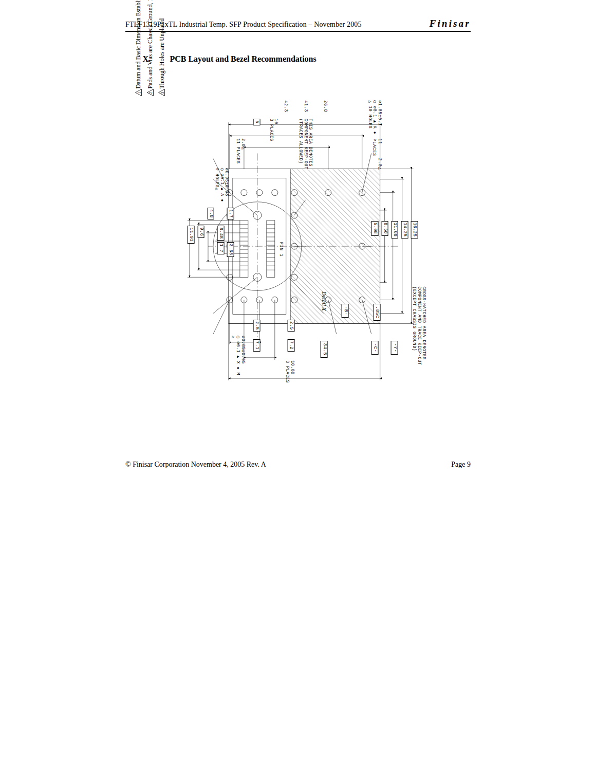FTLF1319P1xTL Industrial Temp. SFP Product Specification – November 2005
Finisar
X. PCB Layout and Bezel Recommendations
1 Datum and Basic Dimension Established by Customer 2 Pads and Vias are Chassis Ground, 11 Places 3 Through Holes are Unplated
CROSS-HATCHED AREA DENOTES COMPONENT AND TRACE KEEP-OUT (EXCEPT CHASSIS GROUND)
16.25
14.25
11.08
8.58
5.08
-Y-
-C-
.85C
-B-
34.5
∅1.05±0.1 ◯ ∅0.1 ▲ A ● △ 10 HOLES
11
PLACES
2.0△
THIS AREA DENOTES COMPONENT KEEP-OUT (TRACES ALLOWED)
26.8
41.3
42.3
Detail X
PIN 1
2.5
2.5
7.2
7.1
10.00 3 PLACES
10 3 PLACES
5
2.0△ 11 PLACES
∅0.85±0.05 ◯ ∅0.1 ▲ X ● M △
∅0.95±0.05 ◯ ∅0.1 ▲ A ● 9 HOLES△
1.7
3.68
1.7
8.48
4.8
9.6
11.93
© Finisar Corporation November 4, 2005 Rev. A
Page 9